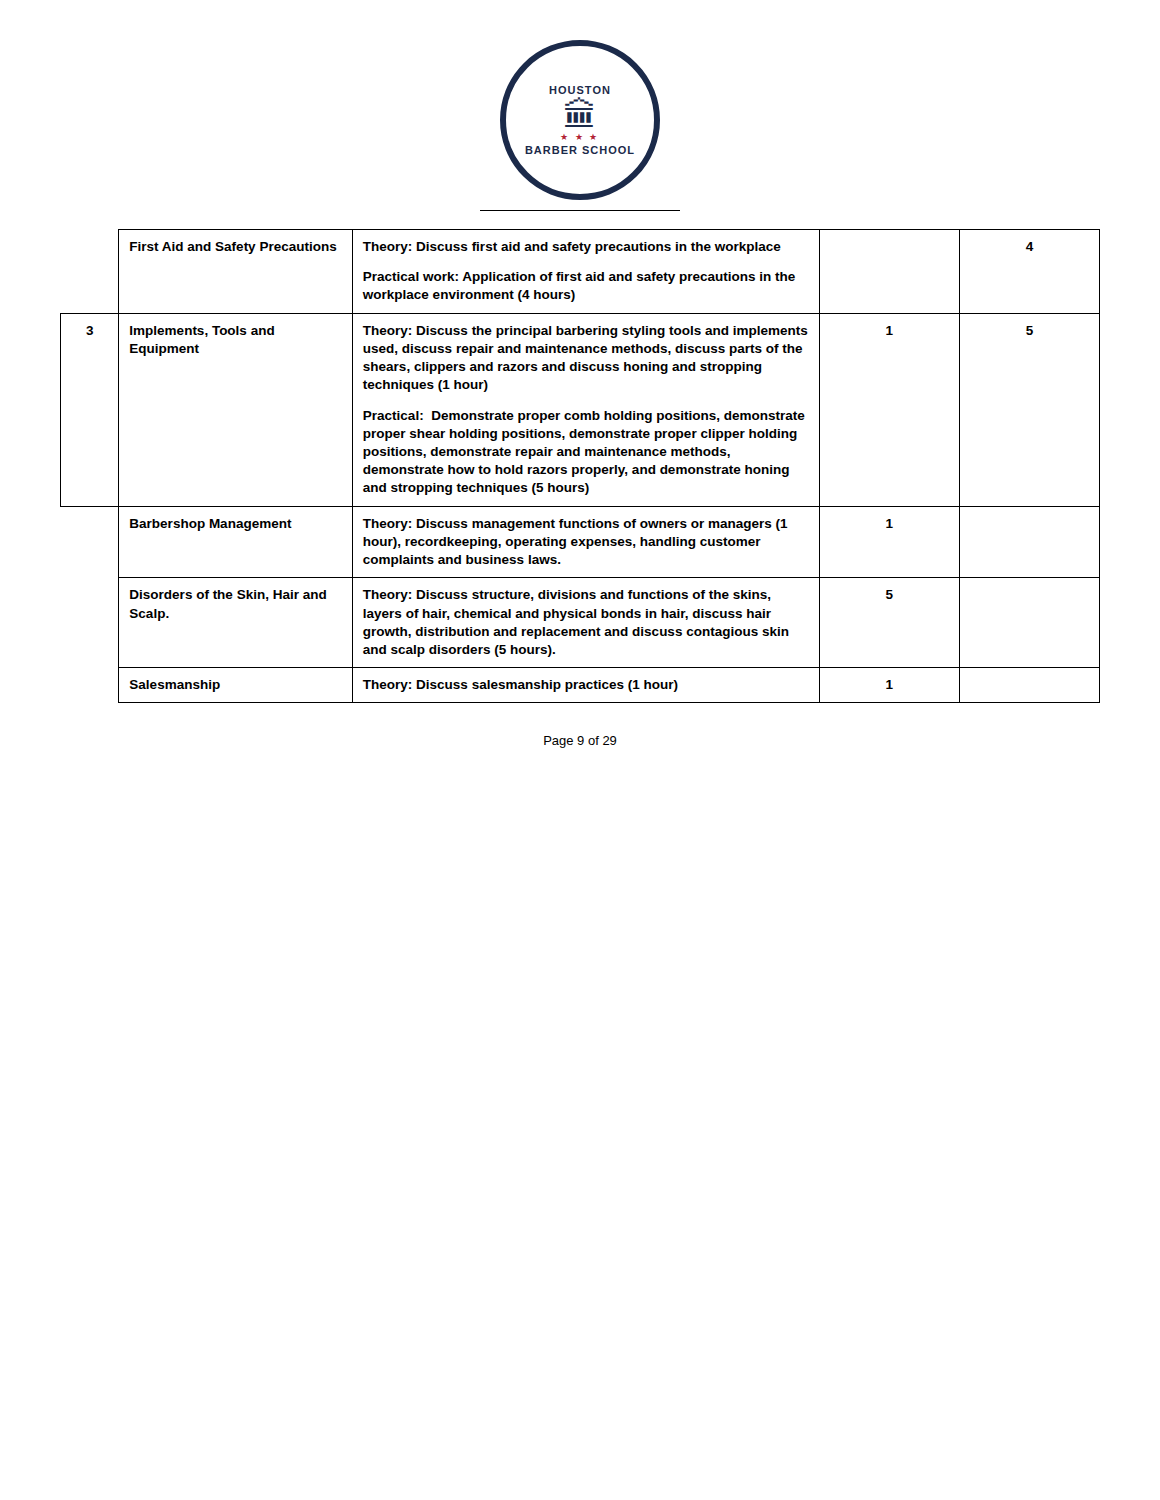Houston
🏛
★ ★ ★
Barber School
| | First Aid and Safety Precautions | Theory: Discuss first aid and safety precautions in the workplace Practical work: Application of first aid and safety precautions in the workplace environment (4 hours) | | 4 |
| 3 | Implements, Tools and Equipment | Theory: Discuss the principal barbering styling tools and implements used, discuss repair and maintenance methods, discuss parts of the shears, clippers and razors and discuss honing and stropping techniques (1 hour) Practical: Demonstrate proper comb holding positions, demonstrate proper shear holding positions, demonstrate proper clipper holding positions, demonstrate repair and maintenance methods, demonstrate how to hold razors properly, and demonstrate honing and stropping techniques (5 hours) | 1 | 5 |
| | Barbershop Management | Theory: Discuss management functions of owners or managers (1 hour), recordkeeping, operating expenses, handling customer complaints and business laws. | 1 | |
| | Disorders of the Skin, Hair and Scalp. | Theory: Discuss structure, divisions and functions of the skins, layers of hair, chemical and physical bonds in hair, discuss hair growth, distribution and replacement and discuss contagious skin and scalp disorders (5 hours). | 5 | |
| | Salesmanship | Theory: Discuss salesmanship practices (1 hour) | 1 | |
Page 9 of 29